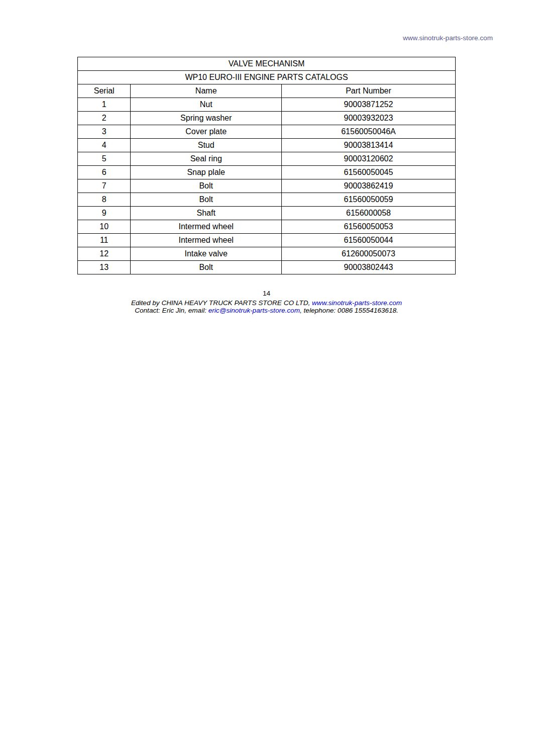www.sinotruk-parts-store.com
| VALVE MECHANISM |
| WP10 EURO-III ENGINE PARTS CATALOGS |
| Serial | Name | Part Number |
| 1 | Nut | 90003871252 |
| 2 | Spring washer | 90003932023 |
| 3 | Cover plate | 61560050046A |
| 4 | Stud | 90003813414 |
| 5 | Seal ring | 90003120602 |
| 6 | Snap plale | 61560050045 |
| 7 | Bolt | 90003862419 |
| 8 | Bolt | 61560050059 |
| 9 | Shaft | 6156000058 |
| 10 | Intermed wheel | 61560050053 |
| 11 | Intermed wheel | 61560050044 |
| 12 | Intake valve | 612600050073 |
| 13 | Bolt | 90003802443 |
14
Edited by CHINA HEAVY TRUCK PARTS STORE CO LTD, www.sinotruk-parts-store.com
Contact: Eric Jin, email: eric@sinotruk-parts-store.com, telephone: 0086 15554163618.